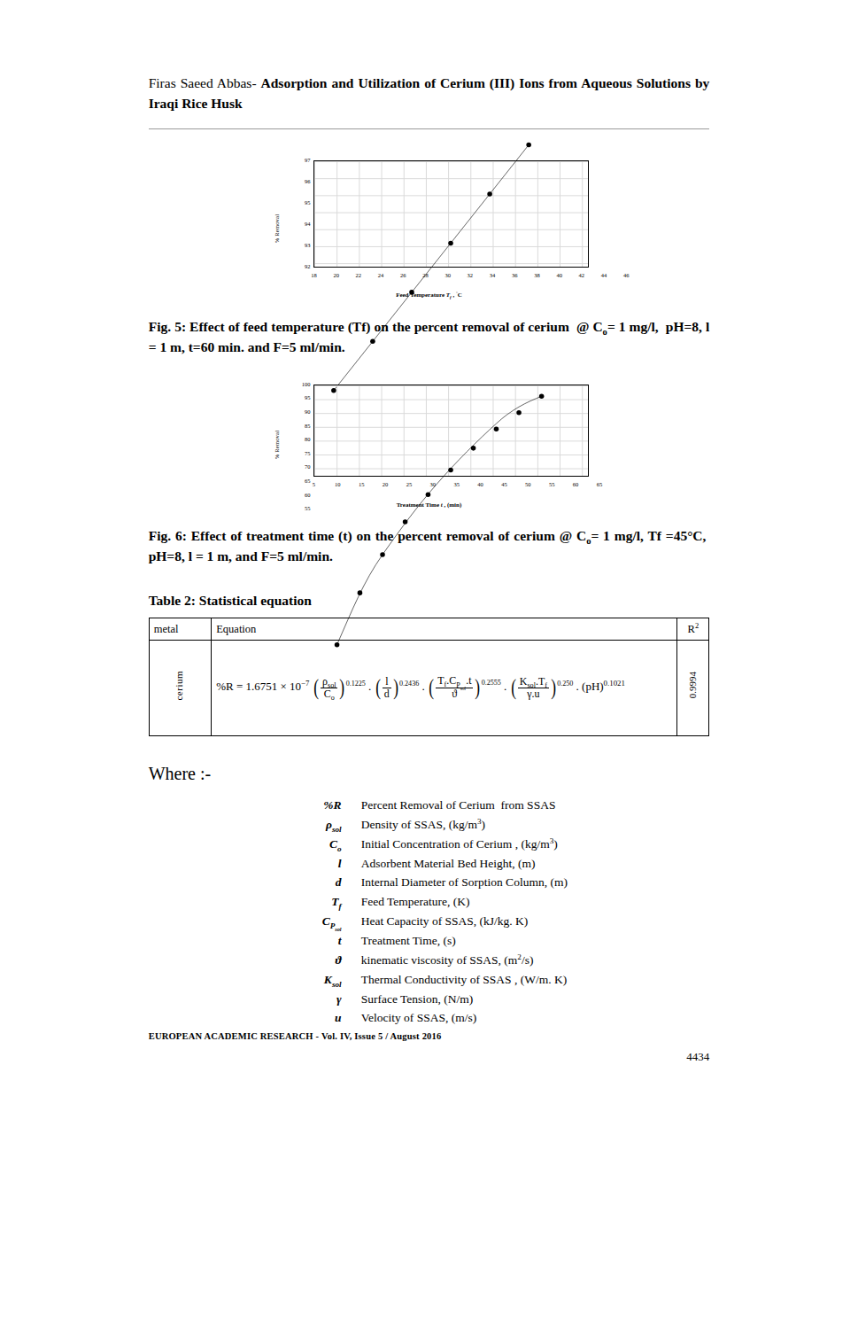Firas Saeed Abbas- Adsorption and Utilization of Cerium (III) Ions from Aqueous Solutions by Iraqi Rice Husk
% Removal
97
96
95
94
93
92
18
20
22
24
26
28
30
32
34
36
38
40
42
44
46
Feed Temperature Tf , °C
Fig. 5: Effect of feed temperature (Tf) on the percent removal of cerium @ Co= 1 mg/l, pH=8, l = 1 m, t=60 min. and F=5 ml/min.
% Removal
100
95
90
85
80
75
70
65
60
55
5
10
15
20
25
30
35
40
45
50
55
60
65
Treatment Time t , (min)
Fig. 6: Effect of treatment time (t) on the percent removal of cerium @ Co= 1 mg/l, Tf =45°C, pH=8, l = 1 m, and F=5 ml/min.
Table 2: Statistical equation
| metal | Equation | R 2 |
| --- | --- | --- |
| cerium | %R = 1.6751 × 10 −7 ( ρ sol C o ) 0.1225 . ( l d ) 0.2436 . ( T f .C P sol .t ϑ ) 0.2555 . ( K sol .T f γ.u ) 0.250 . (pH) 0.1021 | 0.9994 |
Where :-
%R
Percent Removal of Cerium from SSAS
ρsol
Density of SSAS, (kg/m3)
Co
Initial Concentration of Cerium , (kg/m3)
l
Adsorbent Material Bed Height, (m)
d
Internal Diameter of Sorption Column, (m)
Tf
Feed Temperature, (K)
CPsol
Heat Capacity of SSAS, (kJ/kg. K)
t
Treatment Time, (s)
ϑ
kinematic viscosity of SSAS, (m2/s)
Ksol
Thermal Conductivity of SSAS , (W/m. K)
γ
Surface Tension, (N/m)
u
Velocity of SSAS, (m/s)
EUROPEAN ACADEMIC RESEARCH - Vol. IV, Issue 5 / August 2016
4434